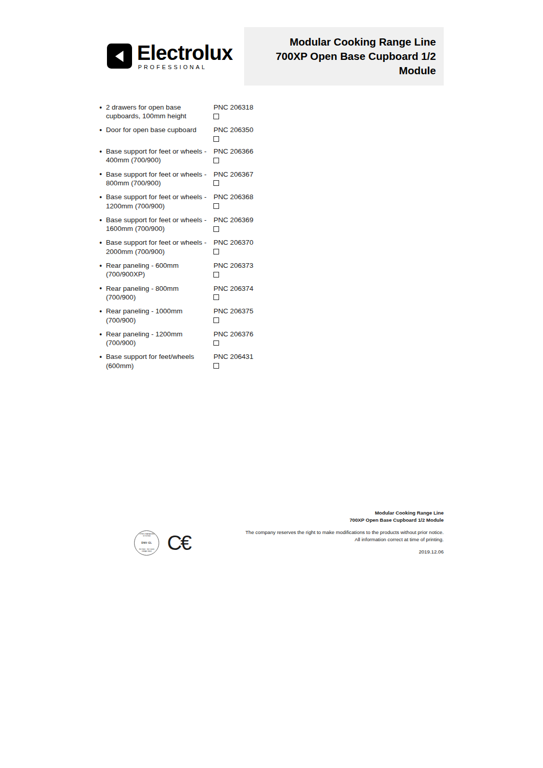Electrolux PROFESSIONAL
Modular Cooking Range Line
700XP Open Base Cupboard 1/2
Module
• 2 drawers for open base cupboards, 100mm height PNC 206318
• Door for open base cupboard PNC 206350
• Base support for feet or wheels - 400mm (700/900) PNC 206366
• Base support for feet or wheels - 800mm (700/900) PNC 206367
• Base support for feet or wheels - 1200mm (700/900) PNC 206368
• Base support for feet or wheels - 1600mm (700/900) PNC 206369
• Base support for feet or wheels - 2000mm (700/900) PNC 206370
• Rear paneling - 600mm (700/900XP) PNC 206373
• Rear paneling - 800mm (700/900) PNC 206374
• Rear paneling - 1000mm (700/900) PNC 206375
• Rear paneling - 1200mm (700/900) PNC 206376
• Base support for feet/wheels (600mm) PNC 206431
CERTIFIED MANAGEMENT SYSTEM
DNV·GL
ISO 9001 · ISO 14001
OHSAS 18001
C€
Modular Cooking Range Line
700XP Open Base Cupboard 1/2 Module
The company reserves the right to make modifications to the products without prior notice. All information correct at time of printing.
2019.12.06